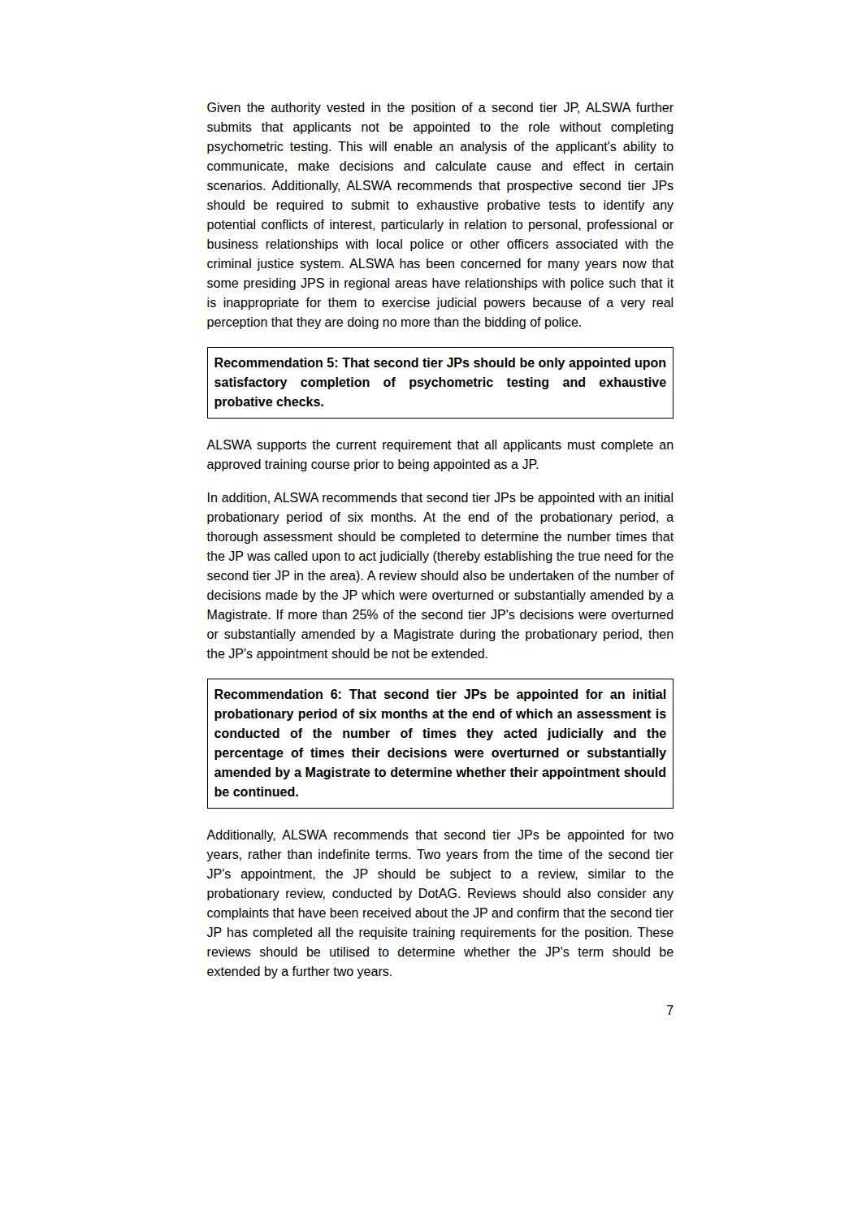Given the authority vested in the position of a second tier JP, ALSWA further submits that applicants not be appointed to the role without completing psychometric testing. This will enable an analysis of the applicant's ability to communicate, make decisions and calculate cause and effect in certain scenarios. Additionally, ALSWA recommends that prospective second tier JPs should be required to submit to exhaustive probative tests to identify any potential conflicts of interest, particularly in relation to personal, professional or business relationships with local police or other officers associated with the criminal justice system. ALSWA has been concerned for many years now that some presiding JPS in regional areas have relationships with police such that it is inappropriate for them to exercise judicial powers because of a very real perception that they are doing no more than the bidding of police.
Recommendation 5: That second tier JPs should be only appointed upon satisfactory completion of psychometric testing and exhaustive probative checks.
ALSWA supports the current requirement that all applicants must complete an approved training course prior to being appointed as a JP.
In addition, ALSWA recommends that second tier JPs be appointed with an initial probationary period of six months. At the end of the probationary period, a thorough assessment should be completed to determine the number times that the JP was called upon to act judicially (thereby establishing the true need for the second tier JP in the area). A review should also be undertaken of the number of decisions made by the JP which were overturned or substantially amended by a Magistrate. If more than 25% of the second tier JP's decisions were overturned or substantially amended by a Magistrate during the probationary period, then the JP's appointment should be not be extended.
Recommendation 6: That second tier JPs be appointed for an initial probationary period of six months at the end of which an assessment is conducted of the number of times they acted judicially and the percentage of times their decisions were overturned or substantially amended by a Magistrate to determine whether their appointment should be continued.
Additionally, ALSWA recommends that second tier JPs be appointed for two years, rather than indefinite terms. Two years from the time of the second tier JP's appointment, the JP should be subject to a review, similar to the probationary review, conducted by DotAG. Reviews should also consider any complaints that have been received about the JP and confirm that the second tier JP has completed all the requisite training requirements for the position. These reviews should be utilised to determine whether the JP's term should be extended by a further two years.
7